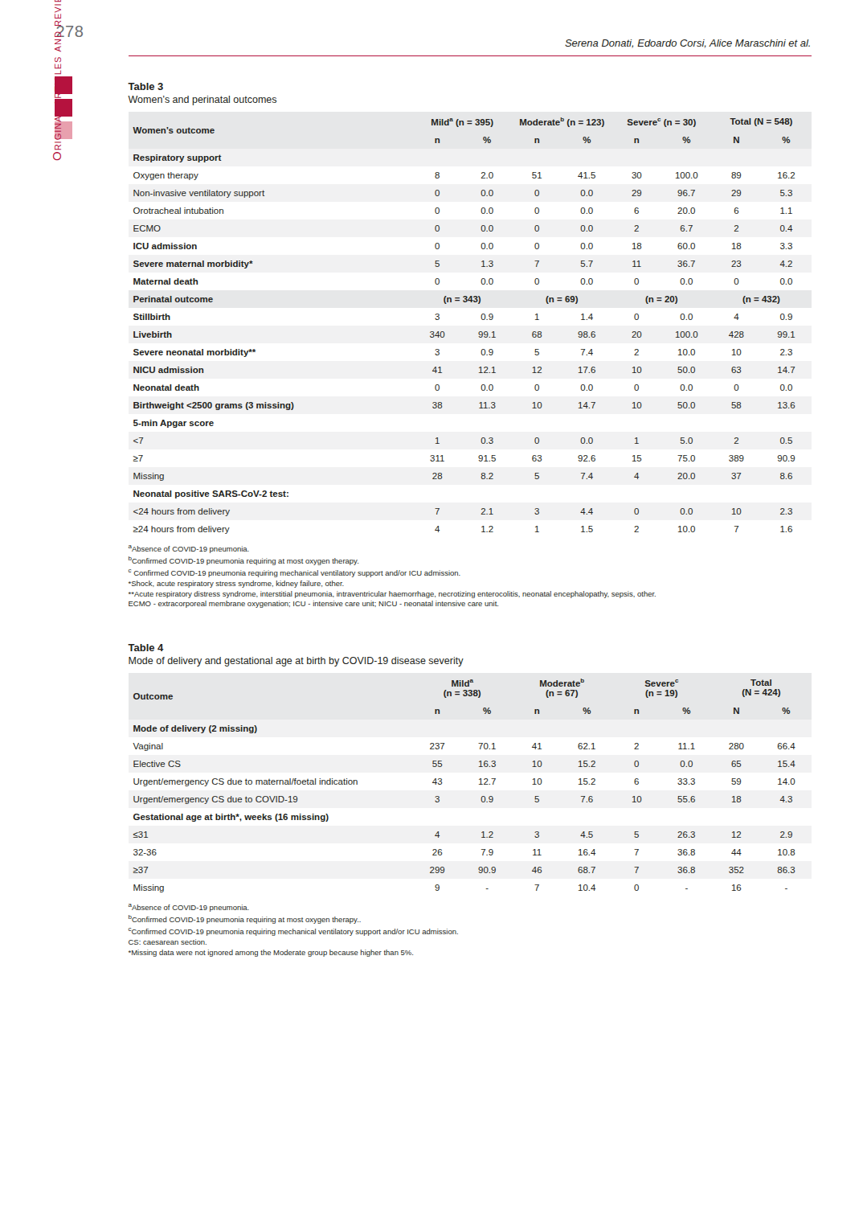278
Serena Donati, Edoardo Corsi, Alice Maraschini et al.
Original articles and reviews
Table 3
Women’s and perinatal outcomes
| Women’s outcome | Mild a (n = 395) | Moderate b (n = 123) | Severe c (n = 30) | Total (N = 548) |
| --- | --- | --- | --- | --- |
| n | % | n | % | n | % | N | % |
| Respiratory support | | | | | | | | |
| Oxygen therapy | 8 | 2.0 | 51 | 41.5 | 30 | 100.0 | 89 | 16.2 |
| Non-invasive ventilatory support | 0 | 0.0 | 0 | 0.0 | 29 | 96.7 | 29 | 5.3 |
| Orotracheal intubation | 0 | 0.0 | 0 | 0.0 | 6 | 20.0 | 6 | 1.1 |
| ECMO | 0 | 0.0 | 0 | 0.0 | 2 | 6.7 | 2 | 0.4 |
| ICU admission | 0 | 0.0 | 0 | 0.0 | 18 | 60.0 | 18 | 3.3 |
| Severe maternal morbidity* | 5 | 1.3 | 7 | 5.7 | 11 | 36.7 | 23 | 4.2 |
| Maternal death | 0 | 0.0 | 0 | 0.0 | 0 | 0.0 | 0 | 0.0 |
| Perinatal outcome | (n = 343) | (n = 69) | (n = 20) | (n = 432) |
| Stillbirth | 3 | 0.9 | 1 | 1.4 | 0 | 0.0 | 4 | 0.9 |
| Livebirth | 340 | 99.1 | 68 | 98.6 | 20 | 100.0 | 428 | 99.1 |
| Severe neonatal morbidity** | 3 | 0.9 | 5 | 7.4 | 2 | 10.0 | 10 | 2.3 |
| NICU admission | 41 | 12.1 | 12 | 17.6 | 10 | 50.0 | 63 | 14.7 |
| Neonatal death | 0 | 0.0 | 0 | 0.0 | 0 | 0.0 | 0 | 0.0 |
| Birthweight <2500 grams (3 missing) | 38 | 11.3 | 10 | 14.7 | 10 | 50.0 | 58 | 13.6 |
| 5-min Apgar score | | | | | | | | |
| <7 | 1 | 0.3 | 0 | 0.0 | 1 | 5.0 | 2 | 0.5 |
| ≥7 | 311 | 91.5 | 63 | 92.6 | 15 | 75.0 | 389 | 90.9 |
| Missing | 28 | 8.2 | 5 | 7.4 | 4 | 20.0 | 37 | 8.6 |
| Neonatal positive SARS-CoV-2 test: | | | | | | | | |
| <24 hours from delivery | 7 | 2.1 | 3 | 4.4 | 0 | 0.0 | 10 | 2.3 |
| ≥24 hours from delivery | 4 | 1.2 | 1 | 1.5 | 2 | 10.0 | 7 | 1.6 |
aAbsence of COVID-19 pneumonia.
bConfirmed COVID-19 pneumonia requiring at most oxygen therapy.
c Confirmed COVID-19 pneumonia requiring mechanical ventilatory support and/or ICU admission.
*Shock, acute respiratory stress syndrome, kidney failure, other.
**Acute respiratory distress syndrome, interstitial pneumonia, intraventricular haemorrhage, necrotizing enterocolitis, neonatal encephalopathy, sepsis, other.
ECMO - extracorporeal membrane oxygenation; ICU - intensive care unit; NICU - neonatal intensive care unit.
Table 4
Mode of delivery and gestational age at birth by COVID-19 disease severity
| Outcome | Mild a (n = 338) | Moderate b (n = 67) | Severe c (n = 19) | Total (N = 424) |
| --- | --- | --- | --- | --- |
| n | % | n | % | n | % | N | % |
| Mode of delivery (2 missing) | | | | | | | | |
| Vaginal | 237 | 70.1 | 41 | 62.1 | 2 | 11.1 | 280 | 66.4 |
| Elective CS | 55 | 16.3 | 10 | 15.2 | 0 | 0.0 | 65 | 15.4 |
| Urgent/emergency CS due to maternal/foetal indication | 43 | 12.7 | 10 | 15.2 | 6 | 33.3 | 59 | 14.0 |
| Urgent/emergency CS due to COVID-19 | 3 | 0.9 | 5 | 7.6 | 10 | 55.6 | 18 | 4.3 |
| Gestational age at birth*, weeks (16 missing) | | | | | | | | |
| ≤31 | 4 | 1.2 | 3 | 4.5 | 5 | 26.3 | 12 | 2.9 |
| 32-36 | 26 | 7.9 | 11 | 16.4 | 7 | 36.8 | 44 | 10.8 |
| ≥37 | 299 | 90.9 | 46 | 68.7 | 7 | 36.8 | 352 | 86.3 |
| Missing | 9 | - | 7 | 10.4 | 0 | - | 16 | - |
aAbsence of COVID-19 pneumonia.
bConfirmed COVID-19 pneumonia requiring at most oxygen therapy..
cConfirmed COVID-19 pneumonia requiring mechanical ventilatory support and/or ICU admission.
CS: caesarean section.
*Missing data were not ignored among the Moderate group because higher than 5%.